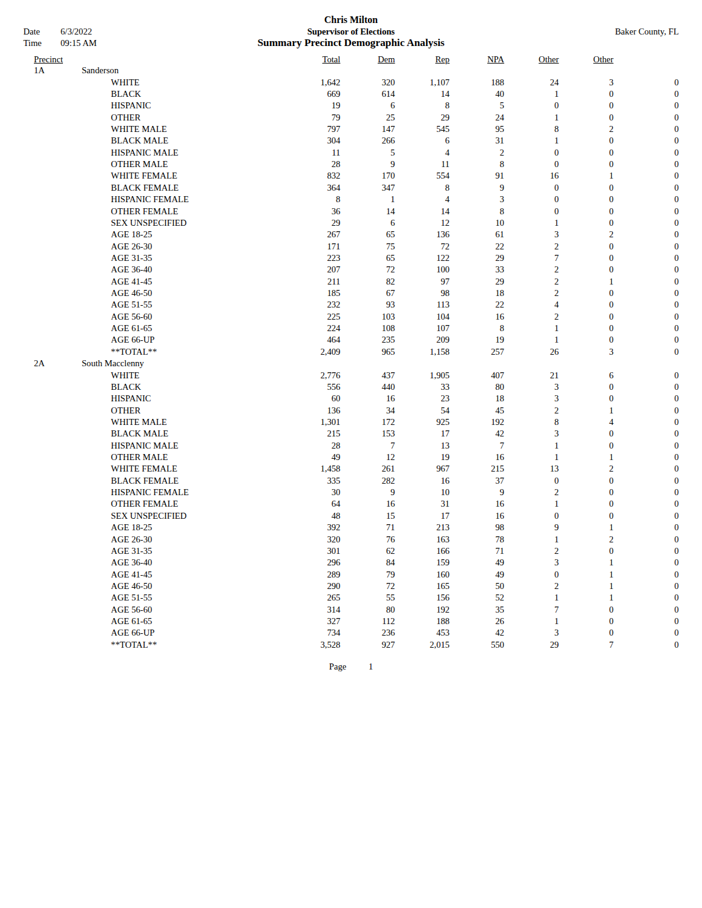Chris Milton
Date 6/3/2022
Supervisor of Elections
Baker County, FL
Time 09:15 AM
Summary Precinct Demographic Analysis
| Precinct | | Total | Dem | Rep | NPA | Other | Other | |
| --- | --- | --- | --- | --- | --- | --- | --- | --- |
| 1A | Sanderson | | | | | | | |
| | WHITE | 1,642 | 320 | 1,107 | 188 | 24 | 3 | 0 |
| | BLACK | 669 | 614 | 14 | 40 | 1 | 0 | 0 |
| | HISPANIC | 19 | 6 | 8 | 5 | 0 | 0 | 0 |
| | OTHER | 79 | 25 | 29 | 24 | 1 | 0 | 0 |
| | WHITE MALE | 797 | 147 | 545 | 95 | 8 | 2 | 0 |
| | BLACK MALE | 304 | 266 | 6 | 31 | 1 | 0 | 0 |
| | HISPANIC MALE | 11 | 5 | 4 | 2 | 0 | 0 | 0 |
| | OTHER MALE | 28 | 9 | 11 | 8 | 0 | 0 | 0 |
| | WHITE FEMALE | 832 | 170 | 554 | 91 | 16 | 1 | 0 |
| | BLACK FEMALE | 364 | 347 | 8 | 9 | 0 | 0 | 0 |
| | HISPANIC FEMALE | 8 | 1 | 4 | 3 | 0 | 0 | 0 |
| | OTHER FEMALE | 36 | 14 | 14 | 8 | 0 | 0 | 0 |
| | SEX UNSPECIFIED | 29 | 6 | 12 | 10 | 1 | 0 | 0 |
| | AGE 18-25 | 267 | 65 | 136 | 61 | 3 | 2 | 0 |
| | AGE 26-30 | 171 | 75 | 72 | 22 | 2 | 0 | 0 |
| | AGE 31-35 | 223 | 65 | 122 | 29 | 7 | 0 | 0 |
| | AGE 36-40 | 207 | 72 | 100 | 33 | 2 | 0 | 0 |
| | AGE 41-45 | 211 | 82 | 97 | 29 | 2 | 1 | 0 |
| | AGE 46-50 | 185 | 67 | 98 | 18 | 2 | 0 | 0 |
| | AGE 51-55 | 232 | 93 | 113 | 22 | 4 | 0 | 0 |
| | AGE 56-60 | 225 | 103 | 104 | 16 | 2 | 0 | 0 |
| | AGE 61-65 | 224 | 108 | 107 | 8 | 1 | 0 | 0 |
| | AGE 66-UP | 464 | 235 | 209 | 19 | 1 | 0 | 0 |
| | **TOTAL** | 2,409 | 965 | 1,158 | 257 | 26 | 3 | 0 |
| 2A | South Macclenny | | | | | | | |
| | WHITE | 2,776 | 437 | 1,905 | 407 | 21 | 6 | 0 |
| | BLACK | 556 | 440 | 33 | 80 | 3 | 0 | 0 |
| | HISPANIC | 60 | 16 | 23 | 18 | 3 | 0 | 0 |
| | OTHER | 136 | 34 | 54 | 45 | 2 | 1 | 0 |
| | WHITE MALE | 1,301 | 172 | 925 | 192 | 8 | 4 | 0 |
| | BLACK MALE | 215 | 153 | 17 | 42 | 3 | 0 | 0 |
| | HISPANIC MALE | 28 | 7 | 13 | 7 | 1 | 0 | 0 |
| | OTHER MALE | 49 | 12 | 19 | 16 | 1 | 1 | 0 |
| | WHITE FEMALE | 1,458 | 261 | 967 | 215 | 13 | 2 | 0 |
| | BLACK FEMALE | 335 | 282 | 16 | 37 | 0 | 0 | 0 |
| | HISPANIC FEMALE | 30 | 9 | 10 | 9 | 2 | 0 | 0 |
| | OTHER FEMALE | 64 | 16 | 31 | 16 | 1 | 0 | 0 |
| | SEX UNSPECIFIED | 48 | 15 | 17 | 16 | 0 | 0 | 0 |
| | AGE 18-25 | 392 | 71 | 213 | 98 | 9 | 1 | 0 |
| | AGE 26-30 | 320 | 76 | 163 | 78 | 1 | 2 | 0 |
| | AGE 31-35 | 301 | 62 | 166 | 71 | 2 | 0 | 0 |
| | AGE 36-40 | 296 | 84 | 159 | 49 | 3 | 1 | 0 |
| | AGE 41-45 | 289 | 79 | 160 | 49 | 0 | 1 | 0 |
| | AGE 46-50 | 290 | 72 | 165 | 50 | 2 | 1 | 0 |
| | AGE 51-55 | 265 | 55 | 156 | 52 | 1 | 1 | 0 |
| | AGE 56-60 | 314 | 80 | 192 | 35 | 7 | 0 | 0 |
| | AGE 61-65 | 327 | 112 | 188 | 26 | 1 | 0 | 0 |
| | AGE 66-UP | 734 | 236 | 453 | 42 | 3 | 0 | 0 |
| | **TOTAL** | 3,528 | 927 | 2,015 | 550 | 29 | 7 | 0 |
Page 1